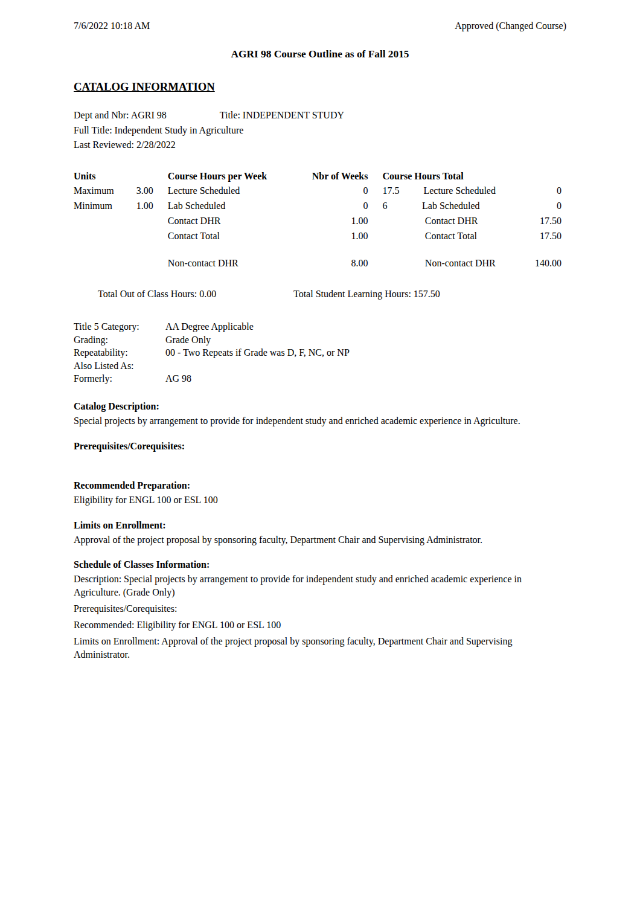7/6/2022 10:18 AM Approved (Changed Course)
AGRI 98 Course Outline as of Fall 2015
CATALOG INFORMATION
Dept and Nbr: AGRI 98 Title: INDEPENDENT STUDY
Full Title: Independent Study in Agriculture
Last Reviewed: 2/28/2022
| Units | | Course Hours per Week | Nbr of Weeks | Course Hours Total | |
| --- | --- | --- | --- | --- | --- |
| Maximum | 3.00 | Lecture Scheduled | 0 | 17.5 Lecture Scheduled | 0 |
| Minimum | 1.00 | Lab Scheduled | 0 | 6 Lab Scheduled | 0 |
| | | Contact DHR | 1.00 | Contact DHR | 17.50 |
| | | Contact Total | 1.00 | Contact Total | 17.50 |
| | | Non-contact DHR | 8.00 | Non-contact DHR | 140.00 |
Total Out of Class Hours: 0.00 Total Student Learning Hours: 157.50
Title 5 Category:
AA Degree Applicable
Grading:
Grade Only
Repeatability:
00 - Two Repeats if Grade was D, F, NC, or NP
Also Listed As:
Formerly:
AG 98
Catalog Description:
Special projects by arrangement to provide for independent study and enriched academic experience in Agriculture.
Prerequisites/Corequisites:
Recommended Preparation:
Eligibility for ENGL 100 or ESL 100
Limits on Enrollment:
Approval of the project proposal by sponsoring faculty, Department Chair and Supervising Administrator.
Schedule of Classes Information:
Description: Special projects by arrangement to provide for independent study and enriched academic experience in Agriculture. (Grade Only)
Prerequisites/Corequisites:
Recommended: Eligibility for ENGL 100 or ESL 100
Limits on Enrollment: Approval of the project proposal by sponsoring faculty, Department Chair and Supervising Administrator.